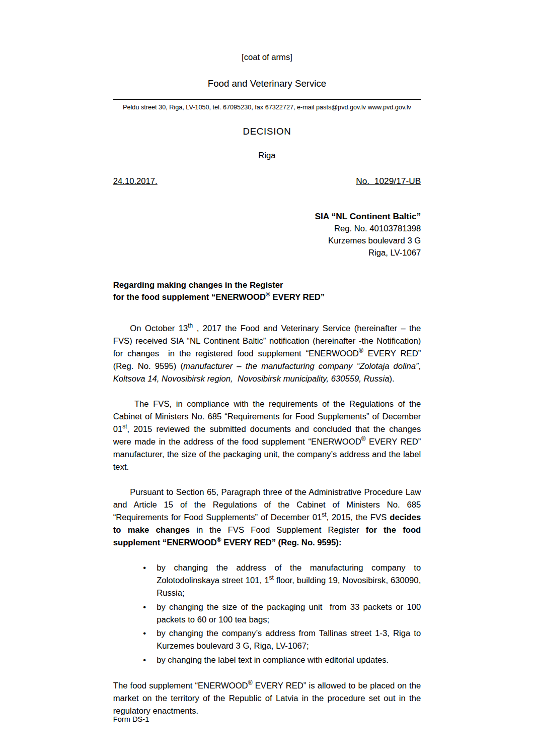[coat of arms]
Food and Veterinary Service
Peldu street 30, Riga, LV-1050, tel. 67095230, fax 67322727, e-mail pasts@pvd.gov.lv www.pvd.gov.lv
DECISION
Riga
24.10.2017. No. 1029/17-UB
SIA “NL Continent Baltic”
Reg. No. 40103781398
Kurzemes boulevard 3 G
Riga, LV-1067
Regarding making changes in the Register
for the food supplement “ENERWOOD® EVERY RED”
On October 13th , 2017 the Food and Veterinary Service (hereinafter – the FVS) received SIA “NL Continent Baltic” notification (hereinafter -the Notification) for changes in the registered food supplement “ENERWOOD® EVERY RED” (Reg. No. 9595) (manufacturer – the manufacturing company “Zolotaja dolina”, Koltsova 14, Novosibirsk region, Novosibirsk municipality, 630559, Russia).
The FVS, in compliance with the requirements of the Regulations of the Cabinet of Ministers No. 685 “Requirements for Food Supplements” of December 01st, 2015 reviewed the submitted documents and concluded that the changes were made in the address of the food supplement “ENERWOOD® EVERY RED” manufacturer, the size of the packaging unit, the company’s address and the label text.
Pursuant to Section 65, Paragraph three of the Administrative Procedure Law and Article 15 of the Regulations of the Cabinet of Ministers No. 685 “Requirements for Food Supplements” of December 01st, 2015, the FVS decides to make changes in the FVS Food Supplement Register for the food supplement “ENERWOOD® EVERY RED” (Reg. No. 9595):
by changing the address of the manufacturing company to Zolotodolinskaya street 101, 1st floor, building 19, Novosibirsk, 630090, Russia;
by changing the size of the packaging unit from 33 packets or 100 packets to 60 or 100 tea bags;
by changing the company’s address from Tallinas street 1-3, Riga to Kurzemes boulevard 3 G, Riga, LV-1067;
by changing the label text in compliance with editorial updates.
The food supplement “ENERWOOD® EVERY RED” is allowed to be placed on the market on the territory of the Republic of Latvia in the procedure set out in the regulatory enactments.
Form DS-1